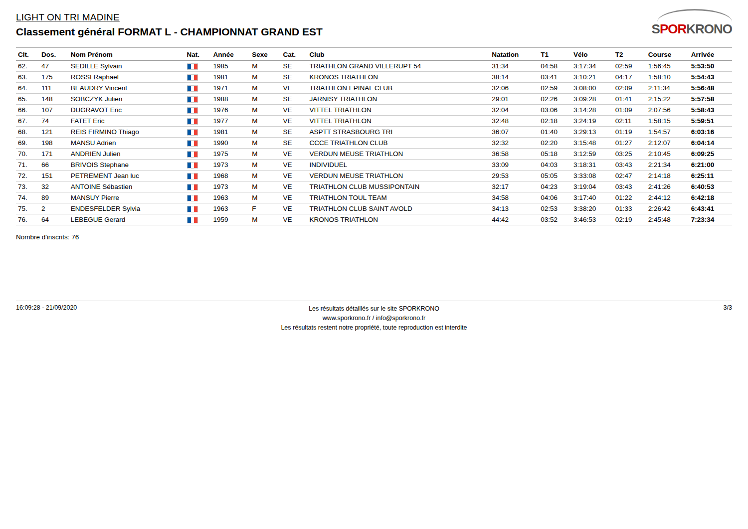LIGHT ON TRI MADINE
Classement général FORMAT L - CHAMPIONNAT GRAND EST
SPORKRONO
| Clt. | Dos. | Nom Prénom | Nat. | Année | Sexe | Cat. | Club | Natation | T1 | Vélo | T2 | Course | Arrivée |
| --- | --- | --- | --- | --- | --- | --- | --- | --- | --- | --- | --- | --- | --- |
| 62. | 47 | SEDILLE Sylvain | | 1985 | M | SE | TRIATHLON GRAND VILLERUPT 54 | 31:34 | 04:58 | 3:17:34 | 02:59 | 1:56:45 | 5:53:50 |
| 63. | 175 | ROSSI Raphael | | 1981 | M | SE | KRONOS TRIATHLON | 38:14 | 03:41 | 3:10:21 | 04:17 | 1:58:10 | 5:54:43 |
| 64. | 111 | BEAUDRY Vincent | | 1971 | M | VE | TRIATHLON EPINAL CLUB | 32:06 | 02:59 | 3:08:00 | 02:09 | 2:11:34 | 5:56:48 |
| 65. | 148 | SOBCZYK Julien | | 1988 | M | SE | JARNISY TRIATHLON | 29:01 | 02:26 | 3:09:28 | 01:41 | 2:15:22 | 5:57:58 |
| 66. | 107 | DUGRAVOT Eric | | 1976 | M | VE | VITTEL TRIATHLON | 32:04 | 03:06 | 3:14:28 | 01:09 | 2:07:56 | 5:58:43 |
| 67. | 74 | FATET Eric | | 1977 | M | VE | VITTEL TRIATHLON | 32:48 | 02:18 | 3:24:19 | 02:11 | 1:58:15 | 5:59:51 |
| 68. | 121 | REIS FIRMINO Thiago | | 1981 | M | SE | ASPTT STRASBOURG TRI | 36:07 | 01:40 | 3:29:13 | 01:19 | 1:54:57 | 6:03:16 |
| 69. | 198 | MANSU Adrien | | 1990 | M | SE | CCCE TRIATHLON CLUB | 32:32 | 02:20 | 3:15:48 | 01:27 | 2:12:07 | 6:04:14 |
| 70. | 171 | ANDRIEN Julien | | 1975 | M | VE | VERDUN MEUSE TRIATHLON | 36:58 | 05:18 | 3:12:59 | 03:25 | 2:10:45 | 6:09:25 |
| 71. | 66 | BRIVOIS Stephane | | 1973 | M | VE | INDIVIDUEL | 33:09 | 04:03 | 3:18:31 | 03:43 | 2:21:34 | 6:21:00 |
| 72. | 151 | PETREMENT Jean luc | | 1968 | M | VE | VERDUN MEUSE TRIATHLON | 29:53 | 05:05 | 3:33:08 | 02:47 | 2:14:18 | 6:25:11 |
| 73. | 32 | ANTOINE Sébastien | | 1973 | M | VE | TRIATHLON CLUB MUSSIPONTAIN | 32:17 | 04:23 | 3:19:04 | 03:43 | 2:41:26 | 6:40:53 |
| 74. | 89 | MANSUY Pierre | | 1963 | M | VE | TRIATHLON TOUL TEAM | 34:58 | 04:06 | 3:17:40 | 01:22 | 2:44:12 | 6:42:18 |
| 75. | 2 | ENDESFELDER Sylvia | | 1963 | F | VE | TRIATHLON CLUB SAINT AVOLD | 34:13 | 02:53 | 3:38:20 | 01:33 | 2:26:42 | 6:43:41 |
| 76. | 64 | LEBEGUE Gerard | | 1959 | M | VE | KRONOS TRIATHLON | 44:42 | 03:52 | 3:46:53 | 02:19 | 2:45:48 | 7:23:34 |
Nombre d'inscrits: 76
16:09:28 - 21/09/2020 3/3
Les résultats détaillés sur le site SPORKRONO
www.sporkrono.fr / info@sporkrono.fr
Les résultats restent notre propriété, toute reproduction est interdite